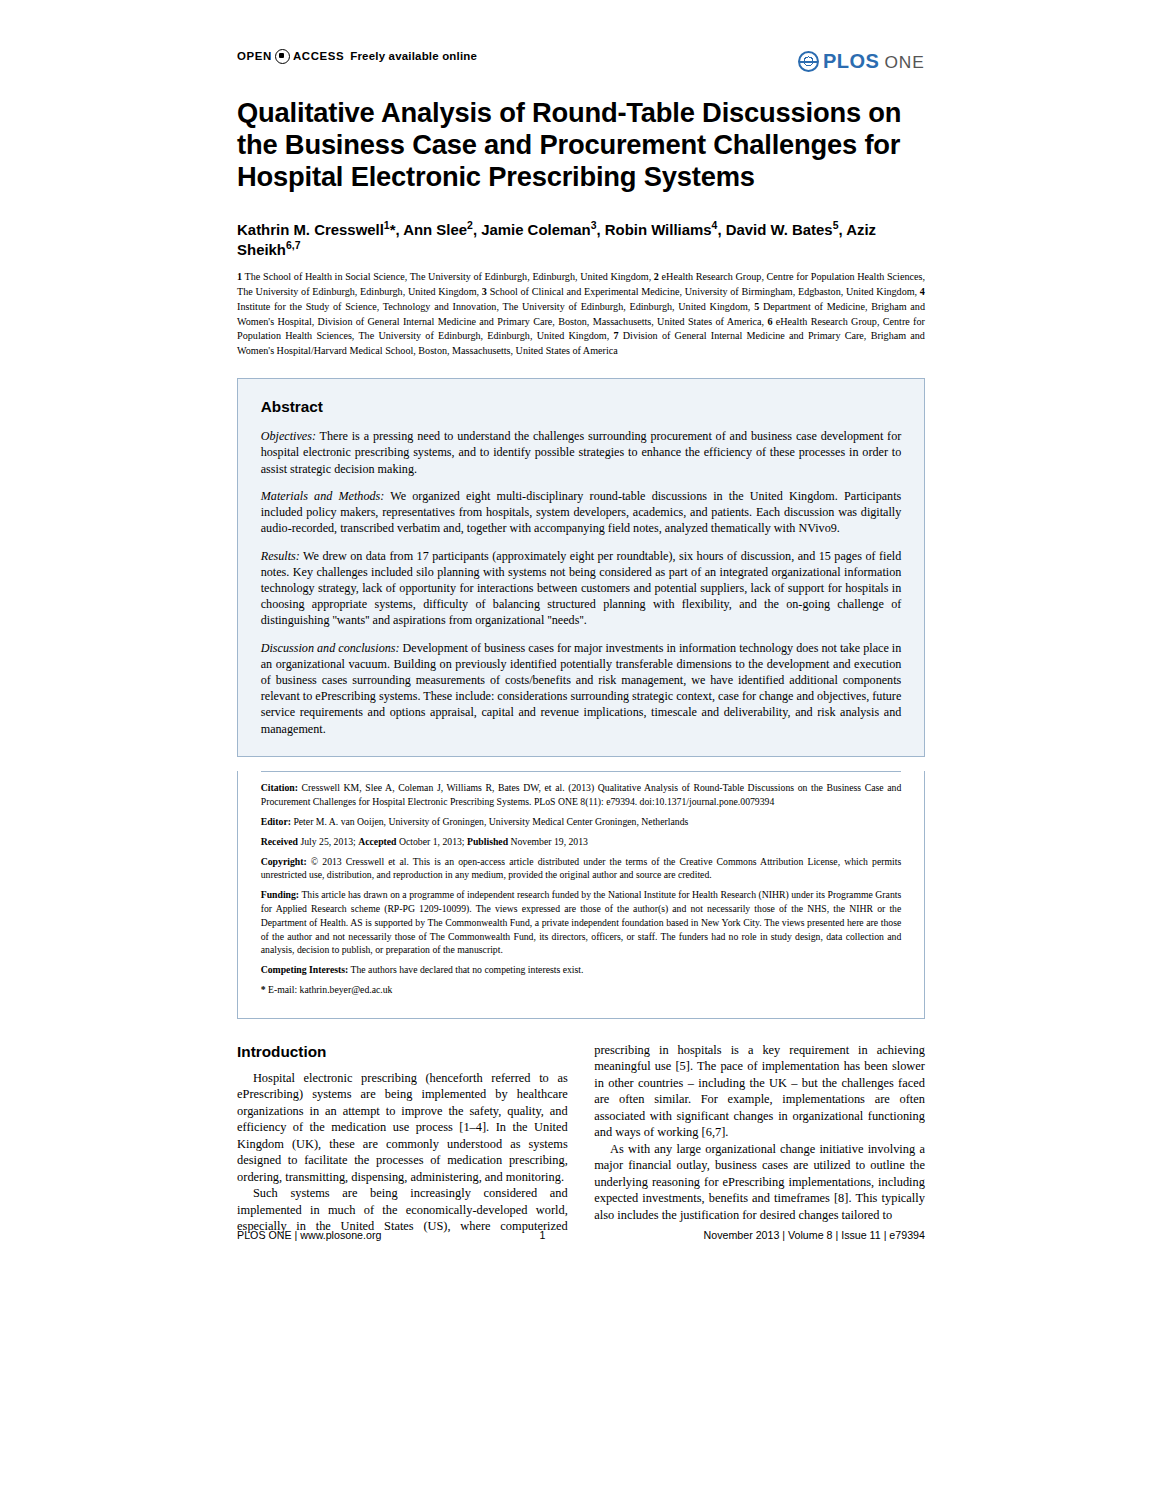OPEN ACCESS Freely available online
PLOS ONE
Qualitative Analysis of Round-Table Discussions on the Business Case and Procurement Challenges for Hospital Electronic Prescribing Systems
Kathrin M. Cresswell1*, Ann Slee2, Jamie Coleman3, Robin Williams4, David W. Bates5, Aziz Sheikh6,7
1 The School of Health in Social Science, The University of Edinburgh, Edinburgh, United Kingdom, 2 eHealth Research Group, Centre for Population Health Sciences, The University of Edinburgh, Edinburgh, United Kingdom, 3 School of Clinical and Experimental Medicine, University of Birmingham, Edgbaston, United Kingdom, 4 Institute for the Study of Science, Technology and Innovation, The University of Edinburgh, Edinburgh, United Kingdom, 5 Department of Medicine, Brigham and Women's Hospital, Division of General Internal Medicine and Primary Care, Boston, Massachusetts, United States of America, 6 eHealth Research Group, Centre for Population Health Sciences, The University of Edinburgh, Edinburgh, United Kingdom, 7 Division of General Internal Medicine and Primary Care, Brigham and Women's Hospital/Harvard Medical School, Boston, Massachusetts, United States of America
Abstract
Objectives: There is a pressing need to understand the challenges surrounding procurement of and business case development for hospital electronic prescribing systems, and to identify possible strategies to enhance the efficiency of these processes in order to assist strategic decision making.
Materials and Methods: We organized eight multi-disciplinary round-table discussions in the United Kingdom. Participants included policy makers, representatives from hospitals, system developers, academics, and patients. Each discussion was digitally audio-recorded, transcribed verbatim and, together with accompanying field notes, analyzed thematically with NVivo9.
Results: We drew on data from 17 participants (approximately eight per roundtable), six hours of discussion, and 15 pages of field notes. Key challenges included silo planning with systems not being considered as part of an integrated organizational information technology strategy, lack of opportunity for interactions between customers and potential suppliers, lack of support for hospitals in choosing appropriate systems, difficulty of balancing structured planning with flexibility, and the on-going challenge of distinguishing ''wants'' and aspirations from organizational ''needs''.
Discussion and conclusions: Development of business cases for major investments in information technology does not take place in an organizational vacuum. Building on previously identified potentially transferable dimensions to the development and execution of business cases surrounding measurements of costs/benefits and risk management, we have identified additional components relevant to ePrescribing systems. These include: considerations surrounding strategic context, case for change and objectives, future service requirements and options appraisal, capital and revenue implications, timescale and deliverability, and risk analysis and management.
Citation: Cresswell KM, Slee A, Coleman J, Williams R, Bates DW, et al. (2013) Qualitative Analysis of Round-Table Discussions on the Business Case and Procurement Challenges for Hospital Electronic Prescribing Systems. PLoS ONE 8(11): e79394. doi:10.1371/journal.pone.0079394
Editor: Peter M. A. van Ooijen, University of Groningen, University Medical Center Groningen, Netherlands
Received July 25, 2013; Accepted October 1, 2013; Published November 19, 2013
Copyright: © 2013 Cresswell et al. This is an open-access article distributed under the terms of the Creative Commons Attribution License, which permits unrestricted use, distribution, and reproduction in any medium, provided the original author and source are credited.
Funding: This article has drawn on a programme of independent research funded by the National Institute for Health Research (NIHR) under its Programme Grants for Applied Research scheme (RP-PG 1209-10099). The views expressed are those of the author(s) and not necessarily those of the NHS, the NIHR or the Department of Health. AS is supported by The Commonwealth Fund, a private independent foundation based in New York City. The views presented here are those of the author and not necessarily those of The Commonwealth Fund, its directors, officers, or staff. The funders had no role in study design, data collection and analysis, decision to publish, or preparation of the manuscript.
Competing Interests: The authors have declared that no competing interests exist.
* E-mail: kathrin.beyer@ed.ac.uk
Introduction
Hospital electronic prescribing (henceforth referred to as ePrescribing) systems are being implemented by healthcare organizations in an attempt to improve the safety, quality, and efficiency of the medication use process [1–4]. In the United Kingdom (UK), these are commonly understood as systems designed to facilitate the processes of medication prescribing, ordering, transmitting, dispensing, administering, and monitoring.
Such systems are being increasingly considered and implemented in much of the economically-developed world, especially in the United States (US), where computerized prescribing in hospitals is a key requirement in achieving meaningful use [5]. The pace of implementation has been slower in other countries – including the UK – but the challenges faced are often similar. For example, implementations are often associated with significant changes in organizational functioning and ways of working [6,7].
As with any large organizational change initiative involving a major financial outlay, business cases are utilized to outline the underlying reasoning for ePrescribing implementations, including expected investments, benefits and timeframes [8]. This typically also includes the justification for desired changes tailored to
PLOS ONE | www.plosone.org
1
November 2013 | Volume 8 | Issue 11 | e79394